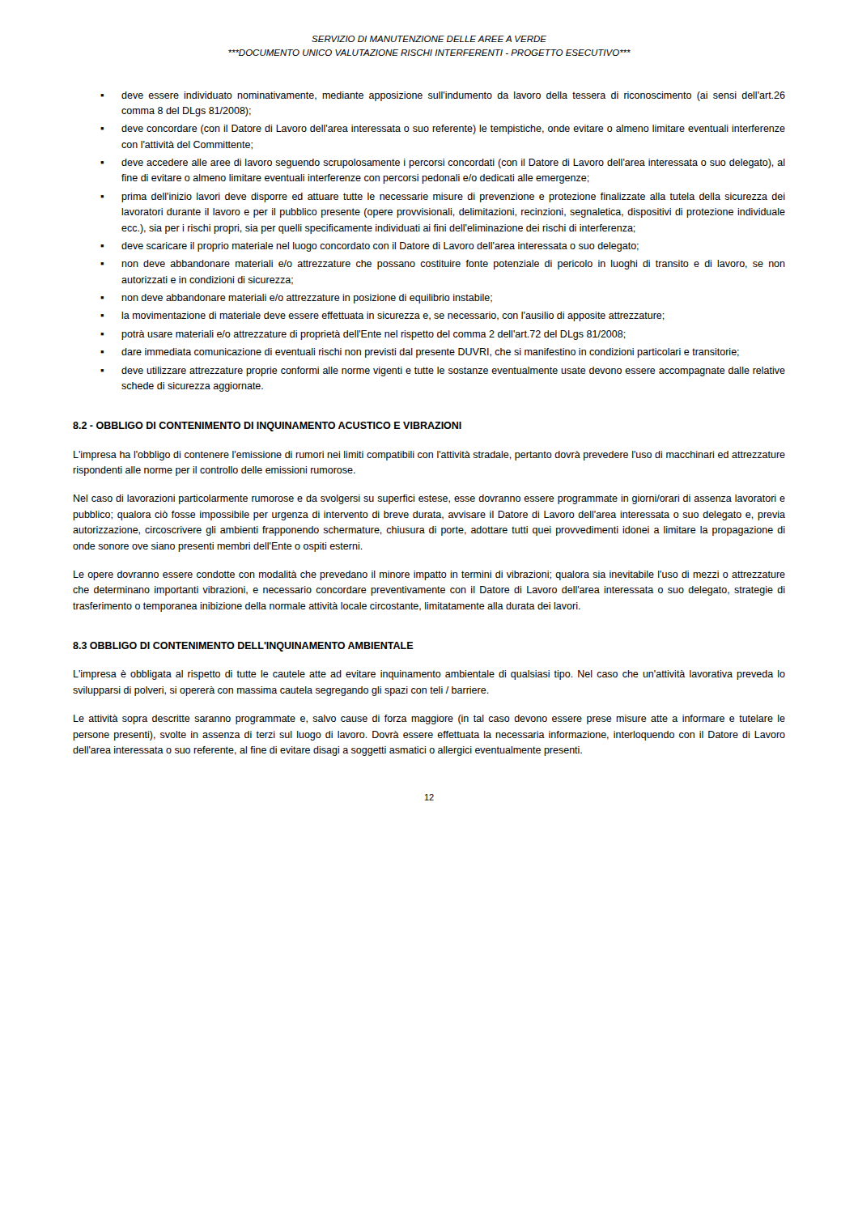SERVIZIO DI MANUTENZIONE DELLE AREE A VERDE
***DOCUMENTO UNICO VALUTAZIONE RISCHI INTERFERENTI - PROGETTO ESECUTIVO***
deve essere individuato nominativamente, mediante apposizione sull'indumento da lavoro della tessera di riconoscimento (ai sensi dell'art.26 comma 8 del DLgs 81/2008);
deve concordare (con il Datore di Lavoro dell'area interessata o suo referente) le tempistiche, onde evitare o almeno limitare eventuali interferenze con l'attività del Committente;
deve accedere alle aree di lavoro seguendo scrupolosamente i percorsi concordati (con il Datore di Lavoro dell'area interessata o suo delegato), al fine di evitare o almeno limitare eventuali interferenze con percorsi pedonali e/o dedicati alle emergenze;
prima dell'inizio lavori deve disporre ed attuare tutte le necessarie misure di prevenzione e protezione finalizzate alla tutela della sicurezza dei lavoratori durante il lavoro e per il pubblico presente (opere provvisionali, delimitazioni, recinzioni, segnaletica, dispositivi di protezione individuale ecc.), sia per i rischi propri, sia per quelli specificamente individuati ai fini dell'eliminazione dei rischi di interferenza;
deve scaricare il proprio materiale nel luogo concordato con il Datore di Lavoro dell'area interessata o suo delegato;
non deve abbandonare materiali e/o attrezzature che possano costituire fonte potenziale di pericolo in luoghi di transito e di lavoro, se non autorizzati e in condizioni di sicurezza;
non deve abbandonare materiali e/o attrezzature in posizione di equilibrio instabile;
la movimentazione di materiale deve essere effettuata in sicurezza e, se necessario, con l'ausilio di apposite attrezzature;
potrà usare materiali e/o attrezzature di proprietà dell'Ente nel rispetto del comma 2 dell'art.72 del DLgs 81/2008;
dare immediata comunicazione di eventuali rischi non previsti dal presente DUVRI, che si manifestino in condizioni particolari e transitorie;
deve utilizzare attrezzature proprie conformi alle norme vigenti e tutte le sostanze eventualmente usate devono essere accompagnate dalle relative schede di sicurezza aggiornate.
8.2 - OBBLIGO DI CONTENIMENTO DI INQUINAMENTO ACUSTICO E VIBRAZIONI
L'impresa ha l'obbligo di contenere l'emissione di rumori nei limiti compatibili con l'attività stradale, pertanto dovrà prevedere l'uso di macchinari ed attrezzature rispondenti alle norme per il controllo delle emissioni rumorose.
Nel caso di lavorazioni particolarmente rumorose e da svolgersi su superfici estese, esse dovranno essere programmate in giorni/orari di assenza lavoratori e pubblico; qualora ciò fosse impossibile per urgenza di intervento di breve durata, avvisare il Datore di Lavoro dell'area interessata o suo delegato e, previa autorizzazione, circoscrivere gli ambienti frapponendo schermature, chiusura di porte, adottare tutti quei provvedimenti idonei a limitare la propagazione di onde sonore ove siano presenti membri dell'Ente o ospiti esterni.
Le opere dovranno essere condotte con modalità che prevedano il minore impatto in termini di vibrazioni; qualora sia inevitabile l'uso di mezzi o attrezzature che determinano importanti vibrazioni, e necessario concordare preventivamente con il Datore di Lavoro dell'area interessata o suo delegato, strategie di trasferimento o temporanea inibizione della normale attività locale circostante, limitatamente alla durata dei lavori.
8.3 OBBLIGO DI CONTENIMENTO DELL'INQUINAMENTO AMBIENTALE
L'impresa è obbligata al rispetto di tutte le cautele atte ad evitare inquinamento ambientale di qualsiasi tipo. Nel caso che un'attività lavorativa preveda lo svilupparsi di polveri, si opererà con massima cautela segregando gli spazi con teli / barriere.
Le attività sopra descritte saranno programmate e, salvo cause di forza maggiore (in tal caso devono essere prese misure atte a informare e tutelare le persone presenti), svolte in assenza di terzi sul luogo di lavoro. Dovrà essere effettuata la necessaria informazione, interloquendo con il Datore di Lavoro dell'area interessata o suo referente, al fine di evitare disagi a soggetti asmatici o allergici eventualmente presenti.
12